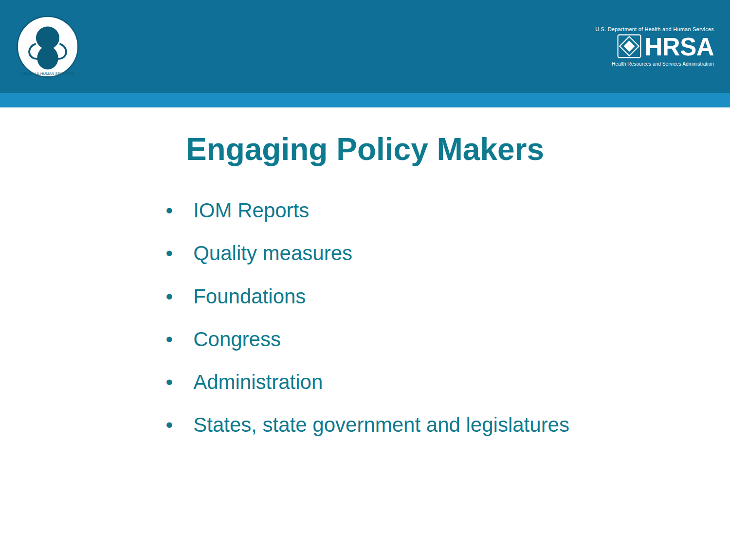HEALTH & HUMAN SERVICES
U.S. Department of Health and Human Services
HRSA
Health Resources and Services Administration
Engaging Policy Makers
IOM Reports
Quality measures
Foundations
Congress
Administration
States, state government and legislatures